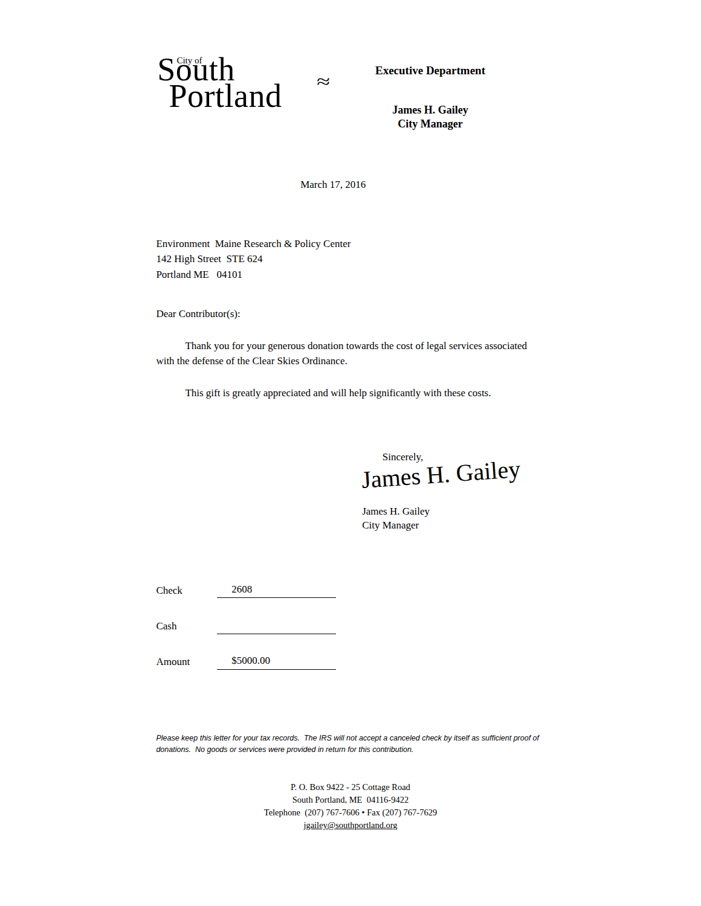City of South
Portland
≈
Executive Department
James H. Gailey
City Manager
March 17, 2016
Environment Maine Research & Policy Center
142 High Street STE 624
Portland ME 04101
Dear Contributor(s):
Thank you for your generous donation towards the cost of legal services associated with the defense of the Clear Skies Ordinance.
This gift is greatly appreciated and will help significantly with these costs.
Sincerely,
James H. Gailey
James H. Gailey
City Manager
Check
2608
Cash
Amount
$5000.00
Please keep this letter for your tax records. The IRS will not accept a canceled check by itself as sufficient proof of donations. No goods or services were provided in return for this contribution.
P. O. Box 9422 - 25 Cottage Road
South Portland, ME 04116-9422
Telephone (207) 767-7606 • Fax (207) 767-7629
jgailey@southportland.org